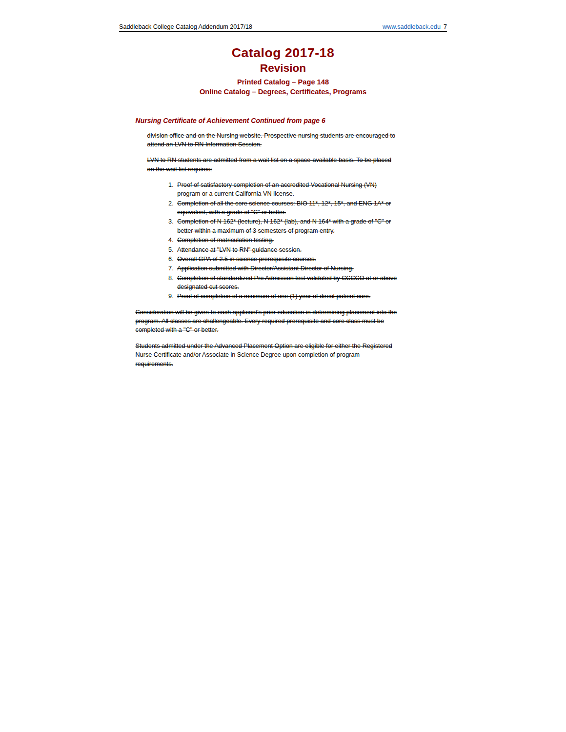Saddleback College Catalog Addendum 2017/18
www.saddleback.edu 7
Catalog 2017-18
Revision
Printed Catalog – Page 148
Online Catalog – Degrees, Certificates, Programs
Nursing Certificate of Achievement Continued from page 6
division office and on the Nursing website. Prospective nursing students are encouraged to attend an LVN to RN Information Session.
LVN to RN students are admitted from a wait list on a space-available basis. To be placed on the wait list requires:
Proof of satisfactory completion of an accredited Vocational Nursing (VN) program or a current California VN license.
Completion of all the core science courses: BIO 11*, 12*, 15*, and ENG 1A* or equivalent, with a grade of "C" or better.
Completion of N 162* (lecture), N 162* (lab), and N 164* with a grade of "C" or better within a maximum of 3 semesters of program entry.
Completion of matriculation testing.
Attendance at "LVN to RN" guidance session.
Overall GPA of 2.5 in science prerequisite courses.
Application submitted with Director/Assistant Director of Nursing.
Completion of standardized Pre Admission test validated by CCCCO at or above designated cut scores.
Proof of completion of a minimum of one (1) year of direct patient care.
Consideration will be given to each applicant's prior education in determining placement into the program. All classes are challengeable. Every required prerequisite and core class must be completed with a "C" or better.
Students admitted under the Advanced Placement Option are eligible for either the Registered Nurse Certificate and/or Associate in Science Degree upon completion of program requirements.